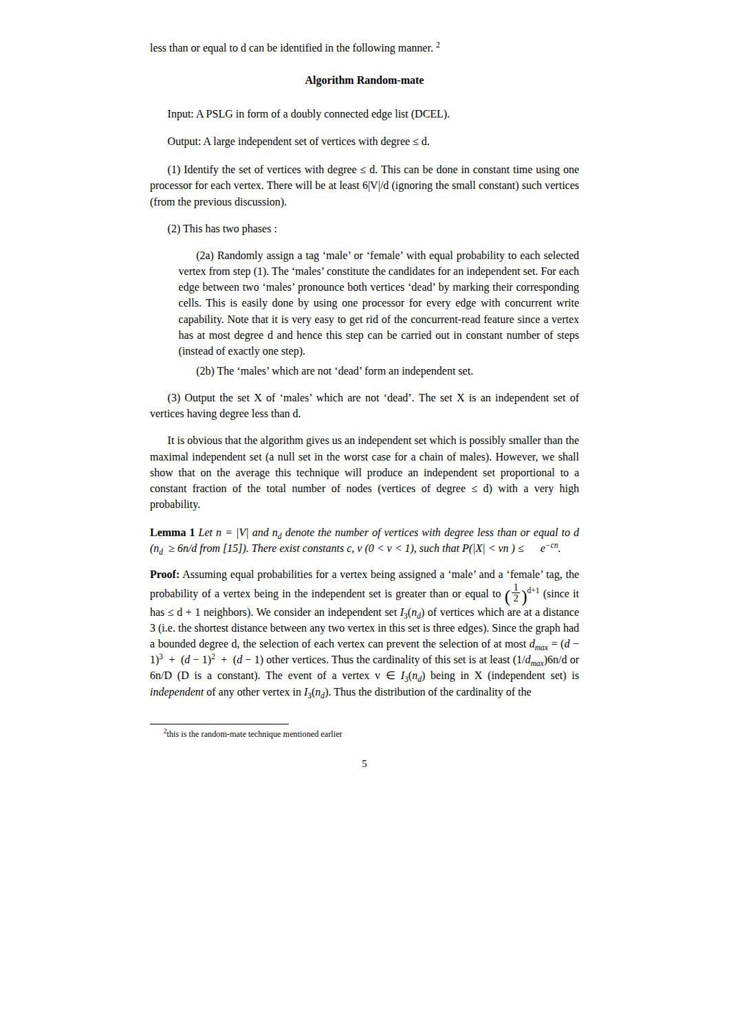less than or equal to d can be identified in the following manner. 2
Algorithm Random-mate
Input: A PSLG in form of a doubly connected edge list (DCEL).
Output: A large independent set of vertices with degree ≤ d.
(1) Identify the set of vertices with degree ≤ d. This can be done in constant time using one processor for each vertex. There will be at least 6|V|/d (ignoring the small constant) such vertices (from the previous discussion).
(2) This has two phases :
(2a) Randomly assign a tag ‘male’ or ‘female’ with equal probability to each selected vertex from step (1). The ‘males’ constitute the candidates for an independent set. For each edge between two ‘males’ pronounce both vertices ‘dead’ by marking their corresponding cells. This is easily done by using one processor for every edge with concurrent write capability. Note that it is very easy to get rid of the concurrent-read feature since a vertex has at most degree d and hence this step can be carried out in constant number of steps (instead of exactly one step).
(2b) The ‘males’ which are not ‘dead’ form an independent set.
(3) Output the set X of ‘males’ which are not ‘dead’. The set X is an independent set of vertices having degree less than d.
It is obvious that the algorithm gives us an independent set which is possibly smaller than the maximal independent set (a null set in the worst case for a chain of males). However, we shall show that on the average this technique will produce an independent set proportional to a constant fraction of the total number of nodes (vertices of degree ≤ d) with a very high probability.
Lemma 1 Let n = |V| and nd denote the number of vertices with degree less than or equal to d (nd ≥ 6n/d from [15]). There exist constants c, ν (0 < ν < 1), such that P(|X| < νn ) ≤ e−cn.
Proof: Assuming equal probabilities for a vertex being assigned a ‘male’ and a ‘female’ tag, the probability of a vertex being in the independent set is greater than or equal to (12)d+1 (since it has ≤ d + 1 neighbors). We consider an independent set I3(nd) of vertices which are at a distance 3 (i.e. the shortest distance between any two vertex in this set is three edges). Since the graph had a bounded degree d, the selection of each vertex can prevent the selection of at most dmax = (d − 1)3 + (d − 1)2 + (d − 1) other vertices. Thus the cardinality of this set is at least (1/dmax)6n/d or 6n/D (D is a constant). The event of a vertex v ∈ I3(nd) being in X (independent set) is independent of any other vertex in I3(nd). Thus the distribution of the cardinality of the
2this is the random-mate technique mentioned earlier
5